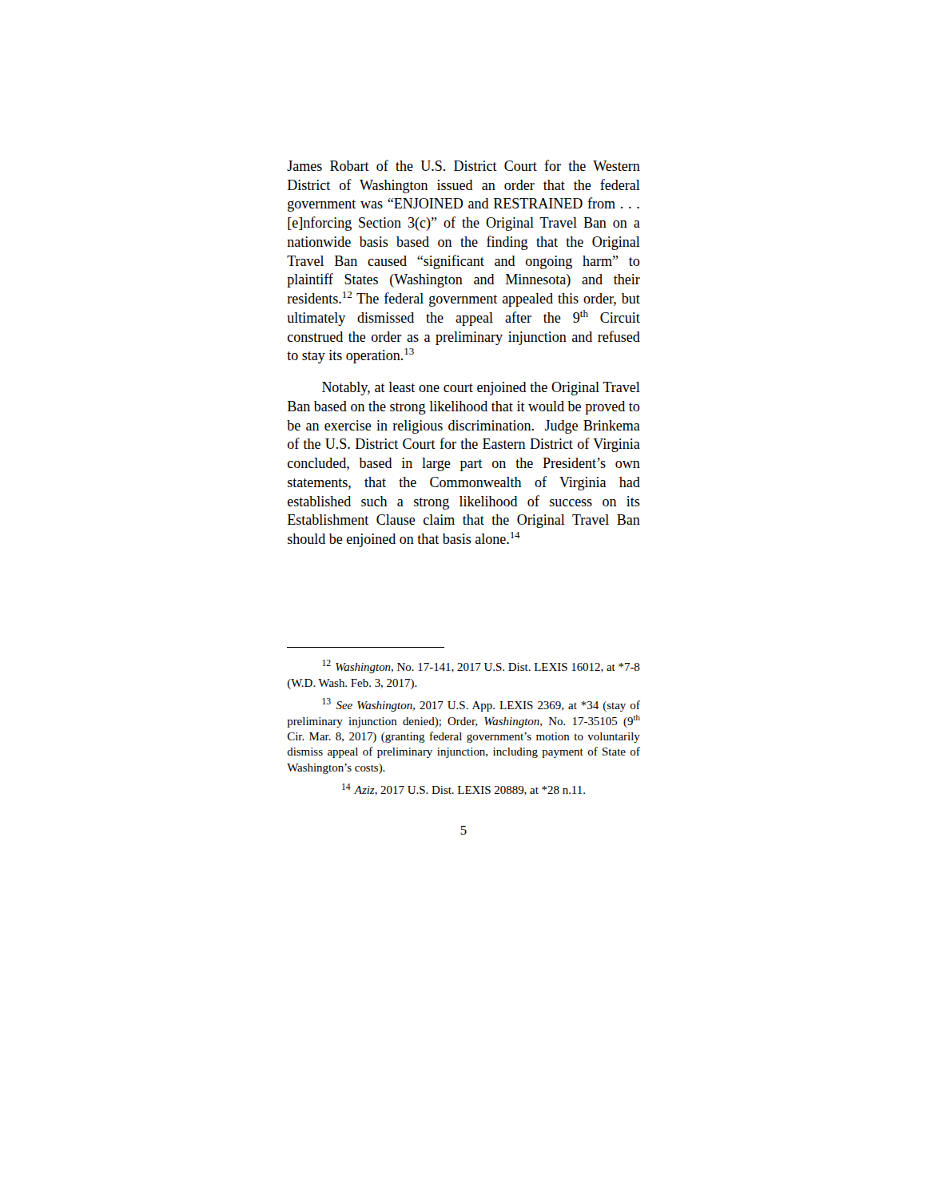James Robart of the U.S. District Court for the Western District of Washington issued an order that the federal government was “ENJOINED and RESTRAINED from . . . [e]nforcing Section 3(c)” of the Original Travel Ban on a nationwide basis based on the finding that the Original Travel Ban caused “significant and ongoing harm” to plaintiff States (Washington and Minnesota) and their residents.12 The federal government appealed this order, but ultimately dismissed the appeal after the 9th Circuit construed the order as a preliminary injunction and refused to stay its operation.13
Notably, at least one court enjoined the Original Travel Ban based on the strong likelihood that it would be proved to be an exercise in religious discrimination. Judge Brinkema of the U.S. District Court for the Eastern District of Virginia concluded, based in large part on the President’s own statements, that the Commonwealth of Virginia had established such a strong likelihood of success on its Establishment Clause claim that the Original Travel Ban should be enjoined on that basis alone.14
12 Washington, No. 17-141, 2017 U.S. Dist. LEXIS 16012, at *7-8 (W.D. Wash. Feb. 3, 2017).
13 See Washington, 2017 U.S. App. LEXIS 2369, at *34 (stay of preliminary injunction denied); Order, Washington, No. 17-35105 (9th Cir. Mar. 8, 2017) (granting federal government’s motion to voluntarily dismiss appeal of preliminary injunction, including payment of State of Washington’s costs).
14 Aziz, 2017 U.S. Dist. LEXIS 20889, at *28 n.11.
5